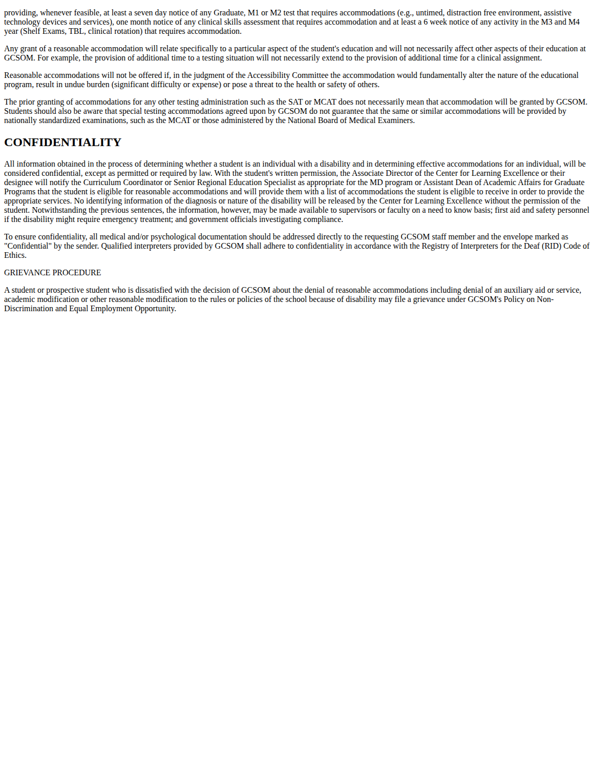providing, whenever feasible, at least a seven day notice of any Graduate, M1 or M2 test that requires accommodations (e.g., untimed, distraction free environment, assistive technology devices and services), one month notice of any clinical skills assessment that requires accommodation and at least a 6 week notice of any activity in the M3 and M4 year (Shelf Exams, TBL, clinical rotation) that requires accommodation.
Any grant of a reasonable accommodation will relate specifically to a particular aspect of the student's education and will not necessarily affect other aspects of their education at GCSOM. For example, the provision of additional time to a testing situation will not necessarily extend to the provision of additional time for a clinical assignment.
Reasonable accommodations will not be offered if, in the judgment of the Accessibility Committee the accommodation would fundamentally alter the nature of the educational program, result in undue burden (significant difficulty or expense) or pose a threat to the health or safety of others.
The prior granting of accommodations for any other testing administration such as the SAT or MCAT does not necessarily mean that accommodation will be granted by GCSOM. Students should also be aware that special testing accommodations agreed upon by GCSOM do not guarantee that the same or similar accommodations will be provided by nationally standardized examinations, such as the MCAT or those administered by the National Board of Medical Examiners.
CONFIDENTIALITY
All information obtained in the process of determining whether a student is an individual with a disability and in determining effective accommodations for an individual, will be considered confidential, except as permitted or required by law. With the student's written permission, the Associate Director of the Center for Learning Excellence or their designee will notify the Curriculum Coordinator or Senior Regional Education Specialist as appropriate for the MD program or Assistant Dean of Academic Affairs for Graduate Programs that the student is eligible for reasonable accommodations and will provide them with a list of accommodations the student is eligible to receive in order to provide the appropriate services. No identifying information of the diagnosis or nature of the disability will be released by the Center for Learning Excellence without the permission of the student. Notwithstanding the previous sentences, the information, however, may be made available to supervisors or faculty on a need to know basis; first aid and safety personnel if the disability might require emergency treatment; and government officials investigating compliance.
To ensure confidentiality, all medical and/or psychological documentation should be addressed directly to the requesting GCSOM staff member and the envelope marked as "Confidential" by the sender. Qualified interpreters provided by GCSOM shall adhere to confidentiality in accordance with the Registry of Interpreters for the Deaf (RID) Code of Ethics.
GRIEVANCE PROCEDURE
A student or prospective student who is dissatisfied with the decision of GCSOM about the denial of reasonable accommodations including denial of an auxiliary aid or service, academic modification or other reasonable modification to the rules or policies of the school because of disability may file a grievance under GCSOM's Policy on Non-Discrimination and Equal Employment Opportunity.